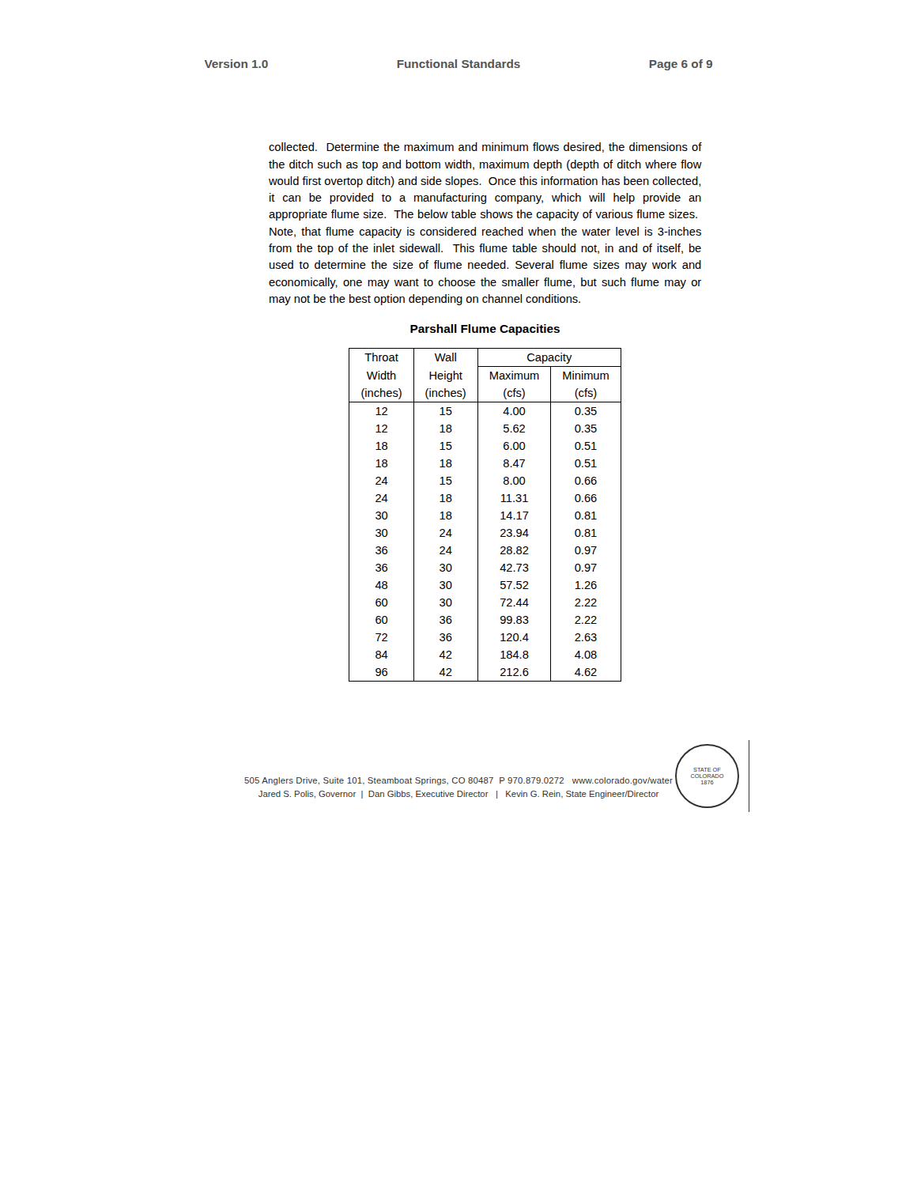Version 1.0
Functional Standards
Page 6 of 9
collected. Determine the maximum and minimum flows desired, the dimensions of the ditch such as top and bottom width, maximum depth (depth of ditch where flow would first overtop ditch) and side slopes. Once this information has been collected, it can be provided to a manufacturing company, which will help provide an appropriate flume size. The below table shows the capacity of various flume sizes. Note, that flume capacity is considered reached when the water level is 3-inches from the top of the inlet sidewall. This flume table should not, in and of itself, be used to determine the size of flume needed. Several flume sizes may work and economically, one may want to choose the smaller flume, but such flume may or may not be the best option depending on channel conditions.
Parshall Flume Capacities
| Throat | Wall | Capacity |
| --- | --- | --- |
| Width | Height | Maximum | Minimum |
| (inches) | (inches) | (cfs) | (cfs) |
| 12 | 15 | 4.00 | 0.35 |
| 12 | 18 | 5.62 | 0.35 |
| 18 | 15 | 6.00 | 0.51 |
| 18 | 18 | 8.47 | 0.51 |
| 24 | 15 | 8.00 | 0.66 |
| 24 | 18 | 11.31 | 0.66 |
| 30 | 18 | 14.17 | 0.81 |
| 30 | 24 | 23.94 | 0.81 |
| 36 | 24 | 28.82 | 0.97 |
| 36 | 30 | 42.73 | 0.97 |
| 48 | 30 | 57.52 | 1.26 |
| 60 | 30 | 72.44 | 2.22 |
| 60 | 36 | 99.83 | 2.22 |
| 72 | 36 | 120.4 | 2.63 |
| 84 | 42 | 184.8 | 4.08 |
| 96 | 42 | 212.6 | 4.62 |
505 Anglers Drive, Suite 101, Steamboat Springs, CO 80487 P 970.879.0272 www.colorado.gov/water
Jared S. Polis, Governor | Dan Gibbs, Executive Director | Kevin G. Rein, State Engineer/Director
STATE OF COLORADO
1876